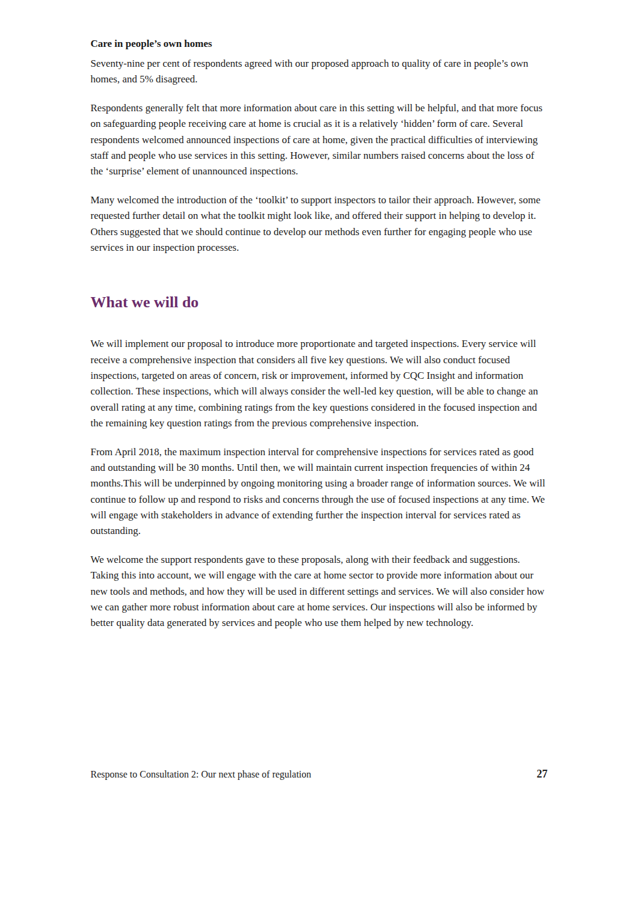Care in people’s own homes
Seventy-nine per cent of respondents agreed with our proposed approach to quality of care in people’s own homes, and 5% disagreed.
Respondents generally felt that more information about care in this setting will be helpful, and that more focus on safeguarding people receiving care at home is crucial as it is a relatively ‘hidden’ form of care. Several respondents welcomed announced inspections of care at home, given the practical difficulties of interviewing staff and people who use services in this setting. However, similar numbers raised concerns about the loss of the ‘surprise’ element of unannounced inspections.
Many welcomed the introduction of the ‘toolkit’ to support inspectors to tailor their approach. However, some requested further detail on what the toolkit might look like, and offered their support in helping to develop it. Others suggested that we should continue to develop our methods even further for engaging people who use services in our inspection processes.
What we will do
We will implement our proposal to introduce more proportionate and targeted inspections. Every service will receive a comprehensive inspection that considers all five key questions. We will also conduct focused inspections, targeted on areas of concern, risk or improvement, informed by CQC Insight and information collection. These inspections, which will always consider the well-led key question, will be able to change an overall rating at any time, combining ratings from the key questions considered in the focused inspection and the remaining key question ratings from the previous comprehensive inspection.
From April 2018, the maximum inspection interval for comprehensive inspections for services rated as good and outstanding will be 30 months. Until then, we will maintain current inspection frequencies of within 24 months.This will be underpinned by ongoing monitoring using a broader range of information sources. We will continue to follow up and respond to risks and concerns through the use of focused inspections at any time. We will engage with stakeholders in advance of extending further the inspection interval for services rated as outstanding.
We welcome the support respondents gave to these proposals, along with their feedback and suggestions. Taking this into account, we will engage with the care at home sector to provide more information about our new tools and methods, and how they will be used in different settings and services. We will also consider how we can gather more robust information about care at home services. Our inspections will also be informed by better quality data generated by services and people who use them helped by new technology.
Response to Consultation 2: Our next phase of regulation 27